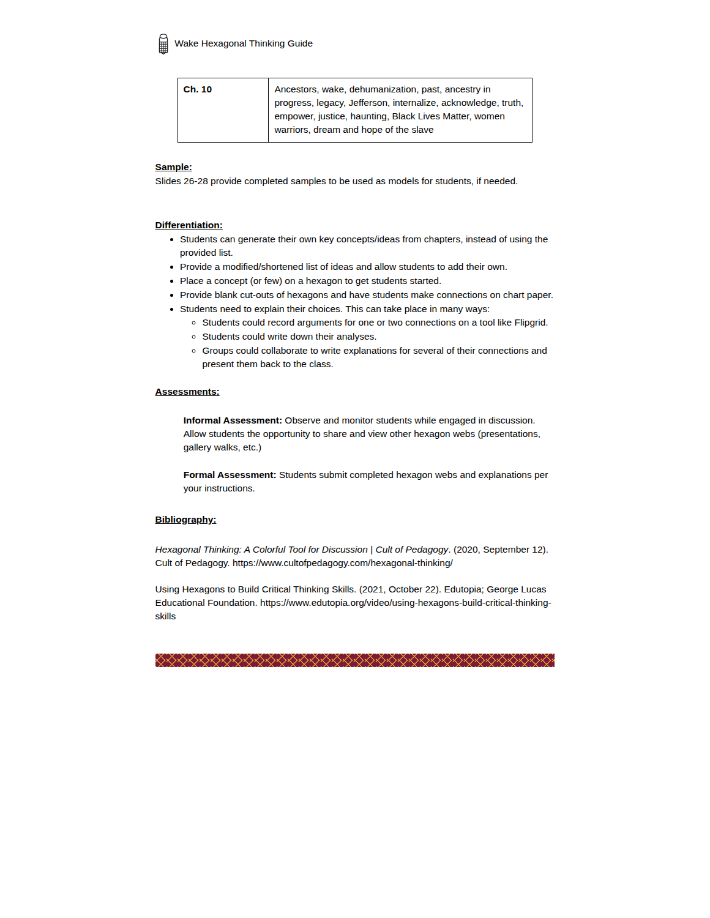Wake Hexagonal Thinking Guide
| Ch. 10 | Ancestors, wake, dehumanization, past, ancestry in progress, legacy, Jefferson, internalize, acknowledge, truth, empower, justice, haunting, Black Lives Matter, women warriors, dream and hope of the slave |
Sample:
Slides 26-28 provide completed samples to be used as models for students, if needed.
Differentiation:
Students can generate their own key concepts/ideas from chapters, instead of using the provided list.
Provide a modified/shortened list of ideas and allow students to add their own.
Place a concept (or few) on a hexagon to get students started.
Provide blank cut-outs of hexagons and have students make connections on chart paper.
Students need to explain their choices. This can take place in many ways:
Students could record arguments for one or two connections on a tool like Flipgrid.
Students could write down their analyses.
Groups could collaborate to write explanations for several of their connections and present them back to the class.
Assessments:
Informal Assessment: Observe and monitor students while engaged in discussion. Allow students the opportunity to share and view other hexagon webs (presentations, gallery walks, etc.)
Formal Assessment: Students submit completed hexagon webs and explanations per your instructions.
Bibliography:
Hexagonal Thinking: A Colorful Tool for Discussion | Cult of Pedagogy. (2020, September 12). Cult of Pedagogy. https://www.cultofpedagogy.com/hexagonal-thinking/
Using Hexagons to Build Critical Thinking Skills. (2021, October 22). Edutopia; George Lucas Educational Foundation. https://www.edutopia.org/video/using-hexagons-build-critical-thinking-skills